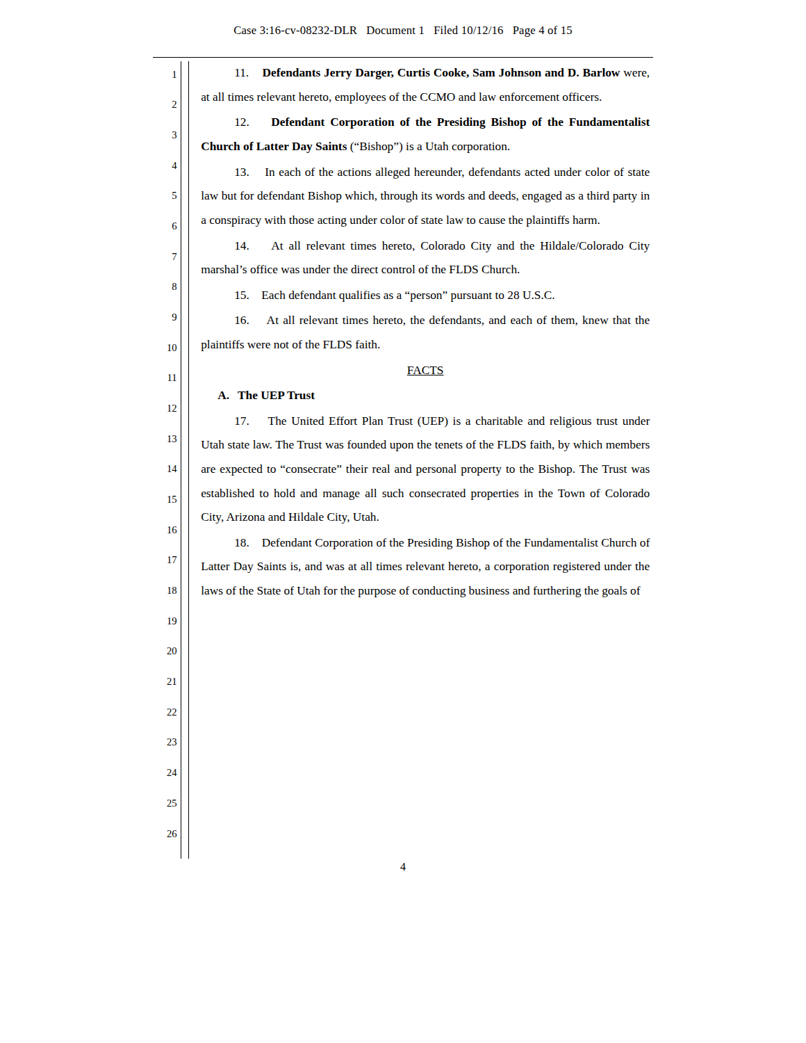Case 3:16-cv-08232-DLR Document 1 Filed 10/12/16 Page 4 of 15
1 2 3 4 5 6 7 8 9 10 11 12 13 14 15 16 17 18 19 20 21 22 23 24 25 26
11. Defendants Jerry Darger, Curtis Cooke, Sam Johnson and D. Barlow were, at all times relevant hereto, employees of the CCMO and law enforcement officers.
12. Defendant Corporation of the Presiding Bishop of the Fundamentalist Church of Latter Day Saints (“Bishop”) is a Utah corporation.
13. In each of the actions alleged hereunder, defendants acted under color of state law but for defendant Bishop which, through its words and deeds, engaged as a third party in a conspiracy with those acting under color of state law to cause the plaintiffs harm.
14. At all relevant times hereto, Colorado City and the Hildale/Colorado City marshal’s office was under the direct control of the FLDS Church.
15. Each defendant qualifies as a “person” pursuant to 28 U.S.C.
16. At all relevant times hereto, the defendants, and each of them, knew that the plaintiffs were not of the FLDS faith.
FACTS
A. The UEP Trust
17. The United Effort Plan Trust (UEP) is a charitable and religious trust under Utah state law. The Trust was founded upon the tenets of the FLDS faith, by which members are expected to “consecrate” their real and personal property to the Bishop. The Trust was established to hold and manage all such consecrated properties in the Town of Colorado City, Arizona and Hildale City, Utah.
18. Defendant Corporation of the Presiding Bishop of the Fundamentalist Church of Latter Day Saints is, and was at all times relevant hereto, a corporation registered under the laws of the State of Utah for the purpose of conducting business and furthering the goals of
4